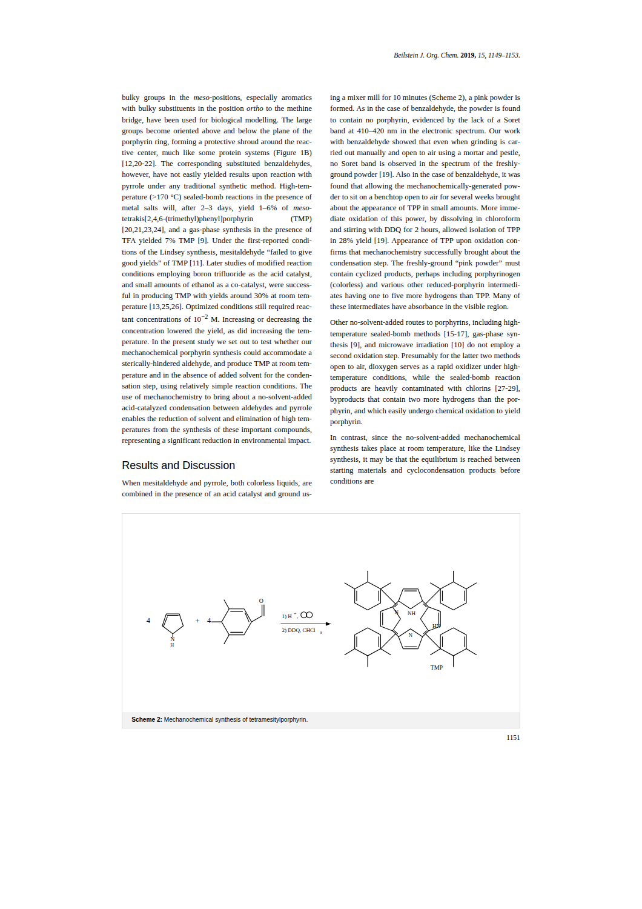Beilstein J. Org. Chem. 2019, 15, 1149–1153.
bulky groups in the meso-positions, especially aromatics with bulky substituents in the position ortho to the methine bridge, have been used for biological modelling. The large groups become oriented above and below the plane of the porphyrin ring, forming a protective shroud around the reactive center, much like some protein systems (Figure 1B) [12,20-22]. The corresponding substituted benzaldehydes, however, have not easily yielded results upon reaction with pyrrole under any traditional synthetic method. High-temperature (>170 °C) sealed-bomb reactions in the presence of metal salts will, after 2–3 days, yield 1–6% of meso-tetrakis[2,4,6-(trimethyl)phenyl]porphyrin (TMP) [20,21,23,24], and a gas-phase synthesis in the presence of TFA yielded 7% TMP [9]. Under the first-reported conditions of the Lindsey synthesis, mesitaldehyde “failed to give good yields” of TMP [11]. Later studies of modified reaction conditions employing boron trifluoride as the acid catalyst, and small amounts of ethanol as a co-catalyst, were successful in producing TMP with yields around 30% at room temperature [13,25,26]. Optimized conditions still required reactant concentrations of 10−2 M. Increasing or decreasing the concentration lowered the yield, as did increasing the temperature. In the present study we set out to test whether our mechanochemical porphyrin synthesis could accommodate a sterically-hindered aldehyde, and produce TMP at room temperature and in the absence of added solvent for the condensation step, using relatively simple reaction conditions. The use of mechanochemistry to bring about a no-solvent-added acid-catalyzed condensation between aldehydes and pyrrole enables the reduction of solvent and elimination of high temperatures from the synthesis of these important compounds, representing a significant reduction in environmental impact.
Results and Discussion
When mesitaldehyde and pyrrole, both colorless liquids, are combined in the presence of an acid catalyst and ground using a mixer mill for 10 minutes (Scheme 2), a pink powder is formed. As in the case of benzaldehyde, the powder is found to contain no porphyrin, evidenced by the lack of a Soret band at 410–420 nm in the electronic spectrum. Our work with benzaldehyde showed that even when grinding is carried out manually and open to air using a mortar and pestle, no Soret band is observed in the spectrum of the freshly-ground powder [19]. Also in the case of benzaldehyde, it was found that allowing the mechanochemically-generated powder to sit on a benchtop open to air for several weeks brought about the appearance of TPP in small amounts. More immediate oxidation of this power, by dissolving in chloroform and stirring with DDQ for 2 hours, allowed isolation of TPP in 28% yield [19]. Appearance of TPP upon oxidation confirms that mechanochemistry successfully brought about the condensation step. The freshly-ground “pink powder” must contain cyclized products, perhaps including porphyrinogen (colorless) and various other reduced-porphyrin intermediates having one to five more hydrogens than TPP. Many of these intermediates have absorbance in the visible region.
Other no-solvent-added routes to porphyrins, including high-temperature sealed-bomb methods [15-17], gas-phase synthesis [9], and microwave irradiation [10] do not employ a second oxidation step. Presumably for the latter two methods open to air, dioxygen serves as a rapid oxidizer under high-temperature conditions, while the sealed-bomb reaction products are heavily contaminated with chlorins [27-29], byproducts that contain two more hydrogens than the porphyrin, and which easily undergo chemical oxidation to yield porphyrin.
In contrast, since the no-solvent-added mechanochemical synthesis takes place at room temperature, like the Lindsey synthesis, it may be that the equilibrium is reached between starting materials and cyclocondensation products before conditions are
4 N H + 4 O 1) H + , 2) DDQ, CHCl 3 NH HN N N TMP
Scheme 2: Mechanochemical synthesis of tetramesitylporphyrin.
1151